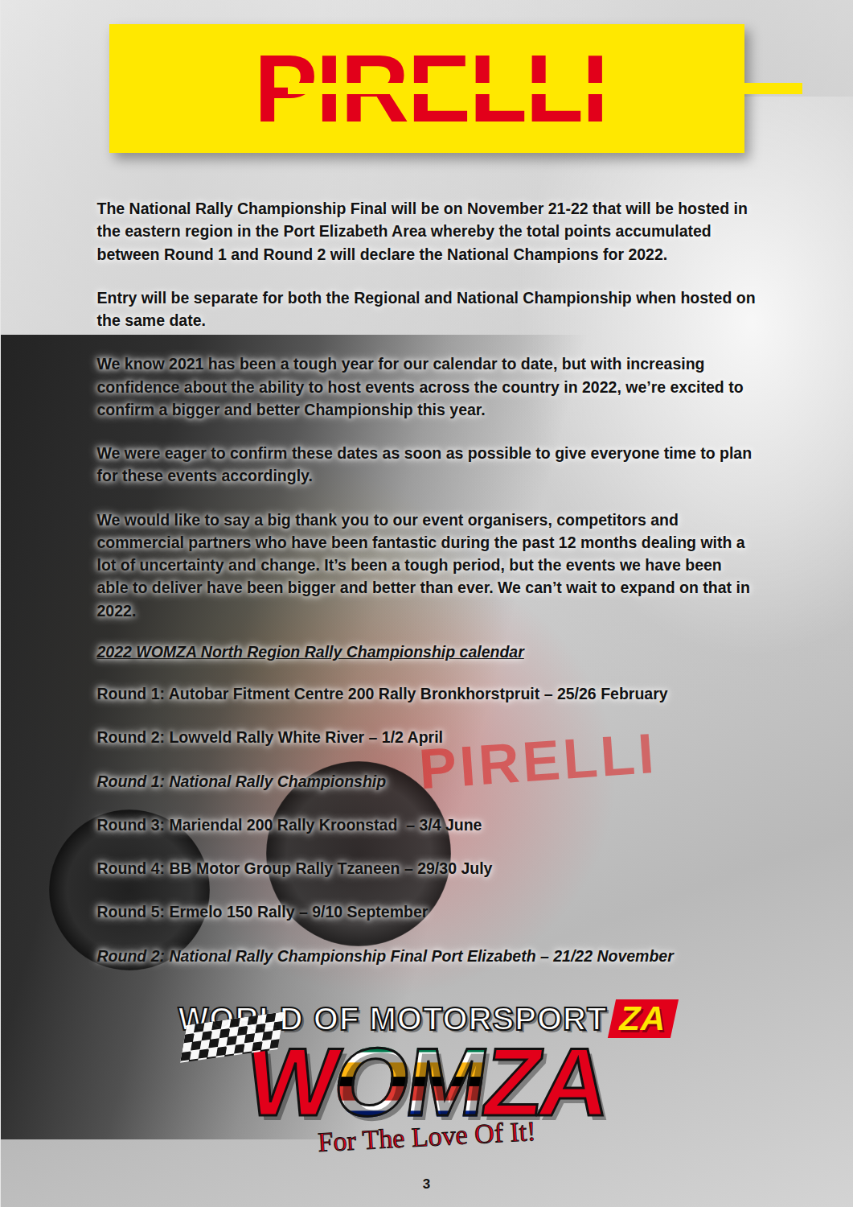PIRELLI
PIRELLI
The National Rally Championship Final will be on November 21-22 that will be hosted in the eastern region in the Port Elizabeth Area whereby the total points accumulated between Round 1 and Round 2 will declare the National Champions for 2022.
Entry will be separate for both the Regional and National Championship when hosted on the same date.
We know 2021 has been a tough year for our calendar to date, but with increasing confidence about the ability to host events across the country in 2022, we’re excited to confirm a bigger and better Championship this year.
We were eager to confirm these dates as soon as possible to give everyone time to plan for these events accordingly.
We would like to say a big thank you to our event organisers, competitors and commercial partners who have been fantastic during the past 12 months dealing with a lot of uncertainty and change. It’s been a tough period, but the events we have been able to deliver have been bigger and better than ever. We can’t wait to expand on that in 2022.
2022 WOMZA North Region Rally Championship calendar
Round 1: Autobar Fitment Centre 200 Rally Bronkhorstpruit – 25/26 February
Round 2: Lowveld Rally White River – 1/2 April
Round 1: National Rally Championship
Round 3: Mariendal 200 Rally Kroonstad – 3/4 June
Round 4: BB Motor Group Rally Tzaneen – 29/30 July
Round 5: Ermelo 150 Rally – 9/10 September
Round 2: National Rally Championship Final Port Elizabeth – 21/22 November
WORLD OF MOTORSPORTZA
WOMZA
For The Love Of It!
3